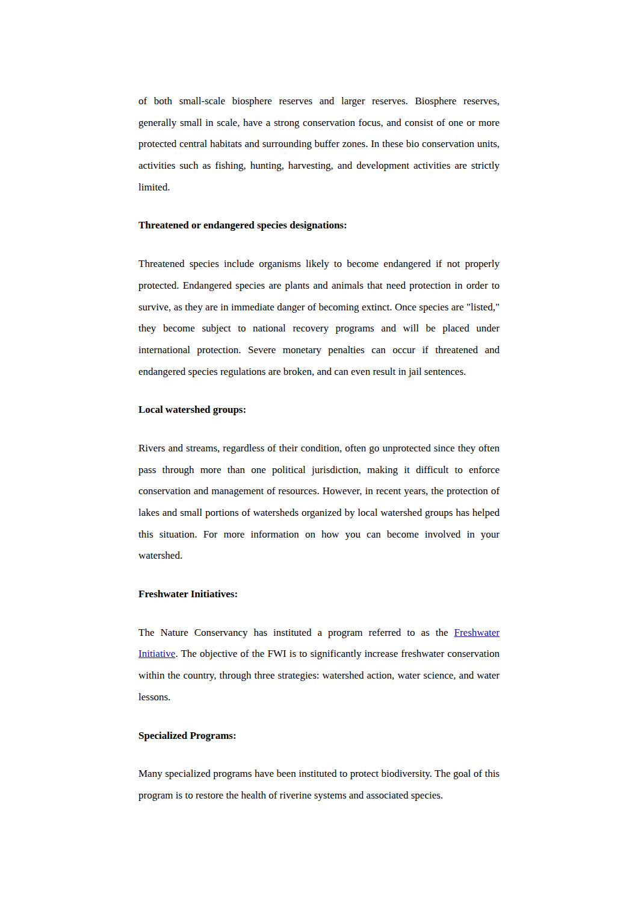of both small-scale biosphere reserves and larger reserves. Biosphere reserves, generally small in scale, have a strong conservation focus, and consist of one or more protected central habitats and surrounding buffer zones. In these bio conservation units, activities such as fishing, hunting, harvesting, and development activities are strictly limited.
Threatened or endangered species designations:
Threatened species include organisms likely to become endangered if not properly protected. Endangered species are plants and animals that need protection in order to survive, as they are in immediate danger of becoming extinct. Once species are "listed," they become subject to national recovery programs and will be placed under international protection. Severe monetary penalties can occur if threatened and endangered species regulations are broken, and can even result in jail sentences.
Local watershed groups:
Rivers and streams, regardless of their condition, often go unprotected since they often pass through more than one political jurisdiction, making it difficult to enforce conservation and management of resources. However, in recent years, the protection of lakes and small portions of watersheds organized by local watershed groups has helped this situation. For more information on how you can become involved in your watershed.
Freshwater Initiatives:
The Nature Conservancy has instituted a program referred to as the Freshwater Initiative. The objective of the FWI is to significantly increase freshwater conservation within the country, through three strategies: watershed action, water science, and water lessons.
Specialized Programs:
Many specialized programs have been instituted to protect biodiversity. The goal of this program is to restore the health of riverine systems and associated species.